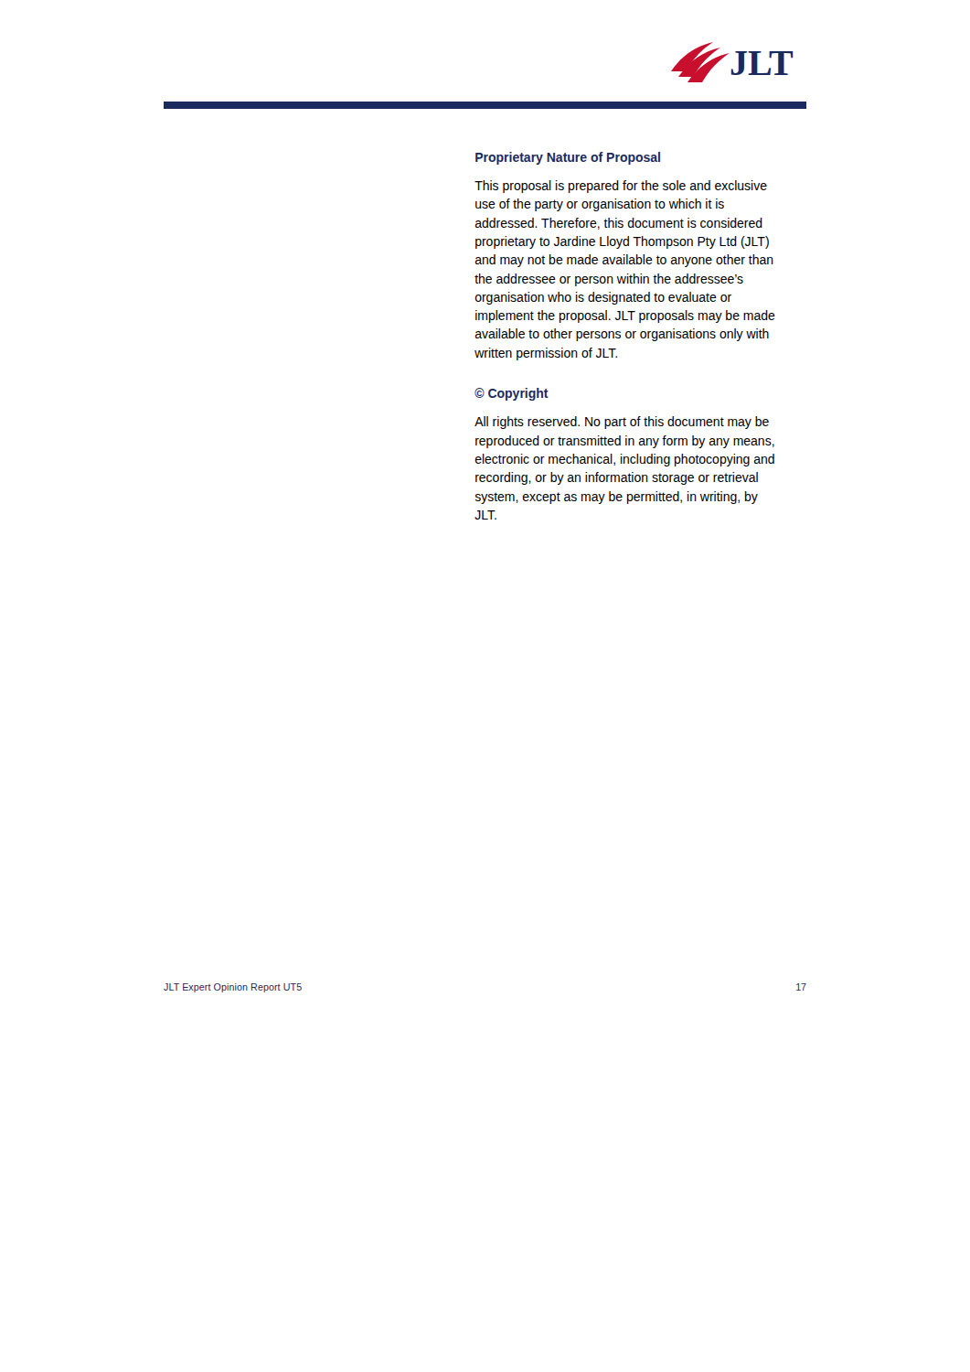JLT
Proprietary Nature of Proposal
This proposal is prepared for the sole and exclusive use of the party or organisation to which it is addressed. Therefore, this document is considered proprietary to Jardine Lloyd Thompson Pty Ltd (JLT) and may not be made available to anyone other than the addressee or person within the addressee’s organisation who is designated to evaluate or implement the proposal. JLT proposals may be made available to other persons or organisations only with written permission of JLT.
© Copyright
All rights reserved. No part of this document may be reproduced or transmitted in any form by any means, electronic or mechanical, including photocopying and recording, or by an information storage or retrieval system, except as may be permitted, in writing, by JLT.
JLT Expert Opinion Report UT5
17